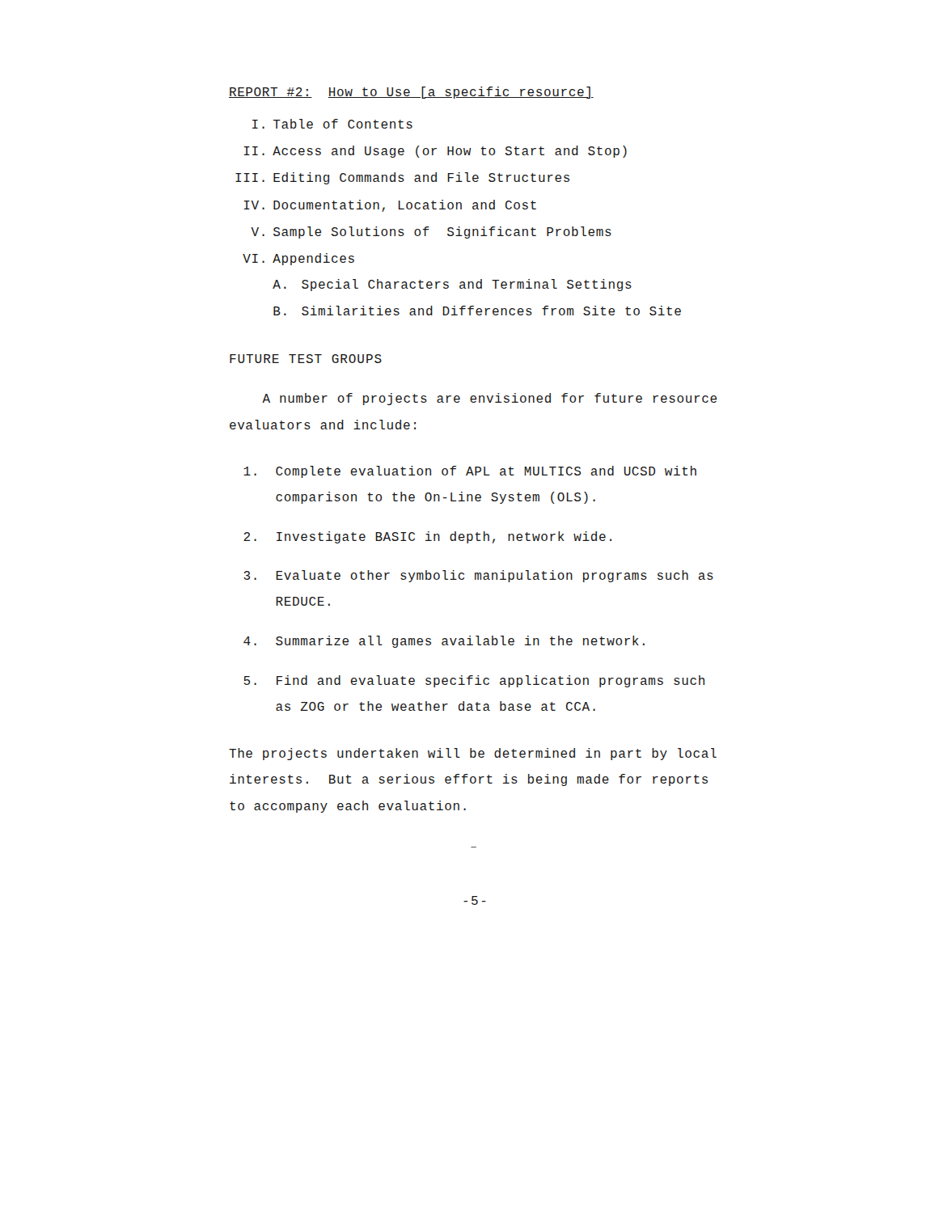REPORT #2: How to Use [a specific resource]
I. Table of Contents
II. Access and Usage (or How to Start and Stop)
III. Editing Commands and File Structures
IV. Documentation, Location and Cost
V. Sample Solutions of Significant Problems
VI. Appendices
A. Special Characters and Terminal Settings
B. Similarities and Differences from Site to Site
FUTURE TEST GROUPS
A number of projects are envisioned for future resource evaluators and include:
1. Complete evaluation of APL at MULTICS and UCSD with comparison to the On-Line System (OLS).
2. Investigate BASIC in depth, network wide.
3. Evaluate other symbolic manipulation programs such as REDUCE.
4. Summarize all games available in the network.
5. Find and evaluate specific application programs such as ZOG or the weather data base at CCA.
The projects undertaken will be determined in part by local interests. But a serious effort is being made for reports to accompany each evaluation.
–
-5-